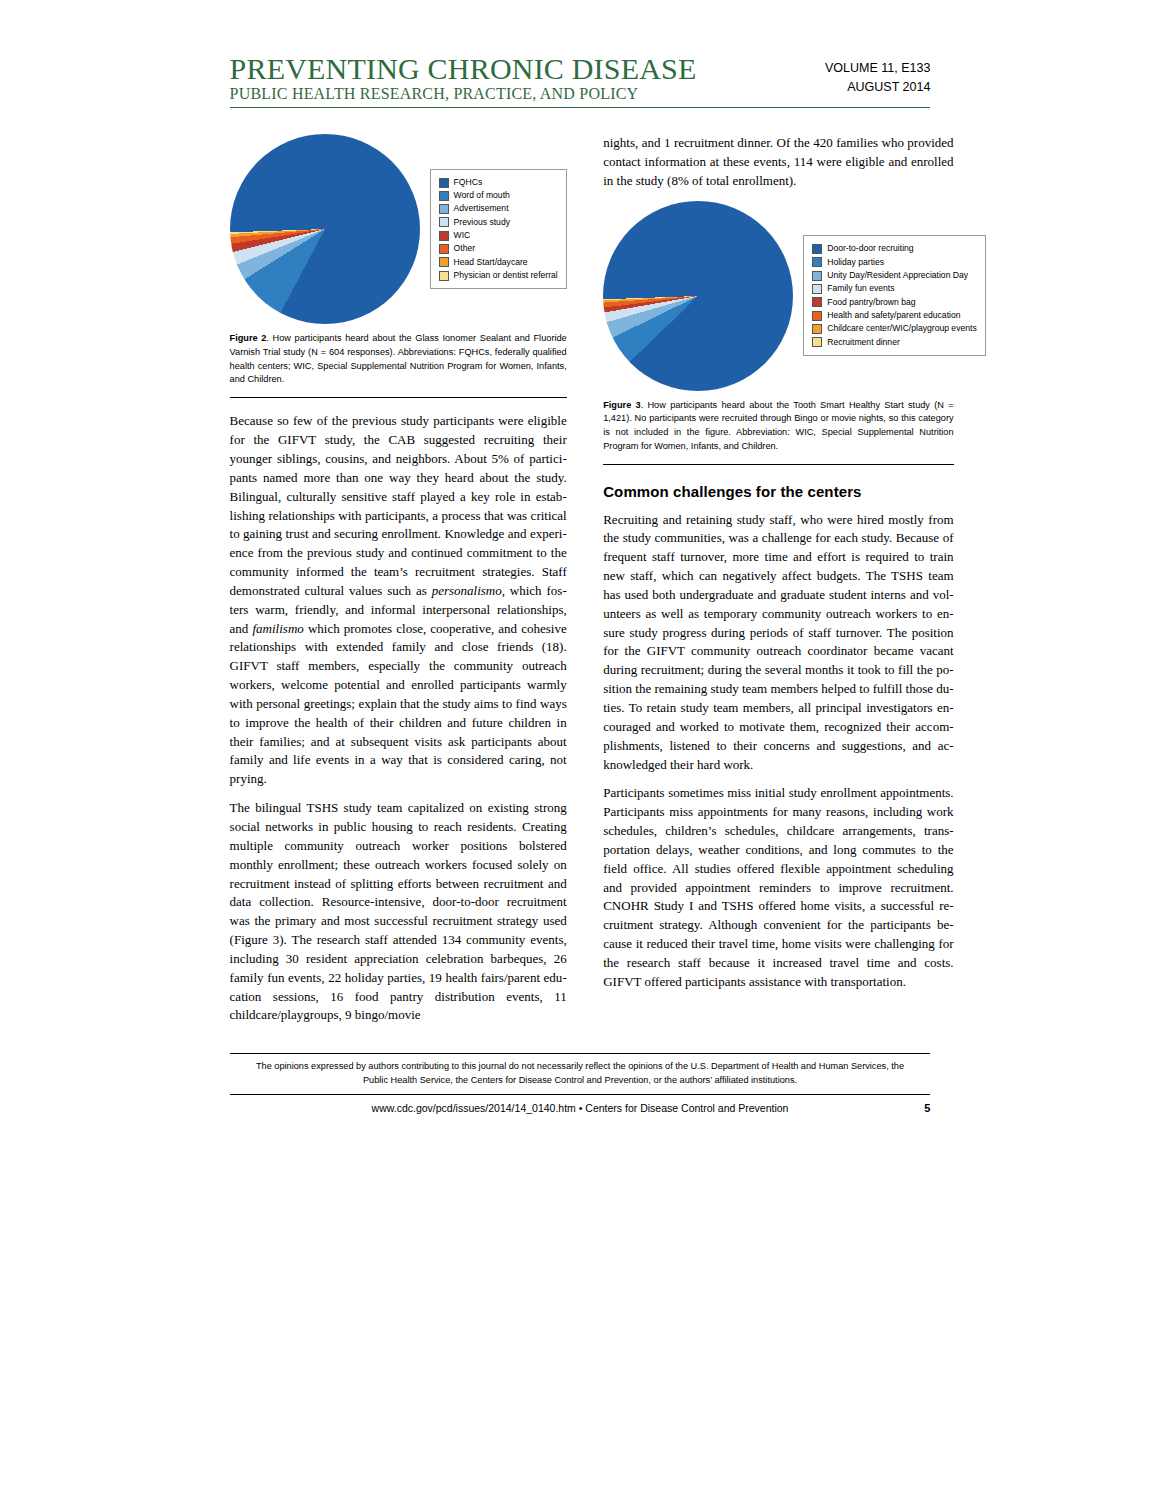PREVENTING CHRONIC DISEASE
PUBLIC HEALTH RESEARCH, PRACTICE, AND POLICY
VOLUME 11, E133
AUGUST 2014
FQHCs
Word of mouth
Advertisement
Previous study
WIC
Other
Head Start/daycare
Physician or dentist referral
Figure 2. How participants heard about the Glass Ionomer Sealant and Fluoride Varnish Trial study (N = 604 responses). Abbreviations: FQHCs, federally qualified health centers; WIC, Special Supplemental Nutrition Program for Women, Infants, and Children.
Because so few of the previous study participants were eligible for the GIFVT study, the CAB suggested recruiting their younger siblings, cousins, and neighbors. About 5% of participants named more than one way they heard about the study. Bilingual, culturally sensitive staff played a key role in establishing relationships with participants, a process that was critical to gaining trust and securing enrollment. Knowledge and experience from the previous study and continued commitment to the community informed the team’s recruitment strategies. Staff demonstrated cultural values such as personalismo, which fosters warm, friendly, and informal interpersonal relationships, and familismo which promotes close, cooperative, and cohesive relationships with extended family and close friends (18). GIFVT staff members, especially the community outreach workers, welcome potential and enrolled participants warmly with personal greetings; explain that the study aims to find ways to improve the health of their children and future children in their families; and at subsequent visits ask participants about family and life events in a way that is considered caring, not prying.
The bilingual TSHS study team capitalized on existing strong social networks in public housing to reach residents. Creating multiple community outreach worker positions bolstered monthly enrollment; these outreach workers focused solely on recruitment instead of splitting efforts between recruitment and data collection. Resource-intensive, door-to-door recruitment was the primary and most successful recruitment strategy used (Figure 3). The research staff attended 134 community events, including 30 resident appreciation celebration barbeques, 26 family fun events, 22 holiday parties, 19 health fairs/parent education sessions, 16 food pantry distribution events, 11 childcare/playgroups, 9 bingo/movie
nights, and 1 recruitment dinner. Of the 420 families who provided contact information at these events, 114 were eligible and enrolled in the study (8% of total enrollment).
Door-to-door recruiting
Holiday parties
Unity Day/Resident Appreciation Day
Family fun events
Food pantry/brown bag
Health and safety/parent education
Childcare center/WIC/playgroup events
Recruitment dinner
Figure 3. How participants heard about the Tooth Smart Healthy Start study (N = 1,421). No participants were recruited through Bingo or movie nights, so this category is not included in the figure. Abbreviation: WIC, Special Supplemental Nutrition Program for Women, Infants, and Children.
Common challenges for the centers
Recruiting and retaining study staff, who were hired mostly from the study communities, was a challenge for each study. Because of frequent staff turnover, more time and effort is required to train new staff, which can negatively affect budgets. The TSHS team has used both undergraduate and graduate student interns and volunteers as well as temporary community outreach workers to ensure study progress during periods of staff turnover. The position for the GIFVT community outreach coordinator became vacant during recruitment; during the several months it took to fill the position the remaining study team members helped to fulfill those duties. To retain study team members, all principal investigators encouraged and worked to motivate them, recognized their accomplishments, listened to their concerns and suggestions, and acknowledged their hard work.
Participants sometimes miss initial study enrollment appointments. Participants miss appointments for many reasons, including work schedules, children’s schedules, childcare arrangements, transportation delays, weather conditions, and long commutes to the field office. All studies offered flexible appointment scheduling and provided appointment reminders to improve recruitment. CNOHR Study I and TSHS offered home visits, a successful recruitment strategy. Although convenient for the participants because it reduced their travel time, home visits were challenging for the research staff because it increased travel time and costs. GIFVT offered participants assistance with transportation.
The opinions expressed by authors contributing to this journal do not necessarily reflect the opinions of the U.S. Department of Health and Human Services, the Public Health Service, the Centers for Disease Control and Prevention, or the authors’ affiliated institutions.
www.cdc.gov/pcd/issues/2014/14_0140.htm • Centers for Disease Control and Prevention 5